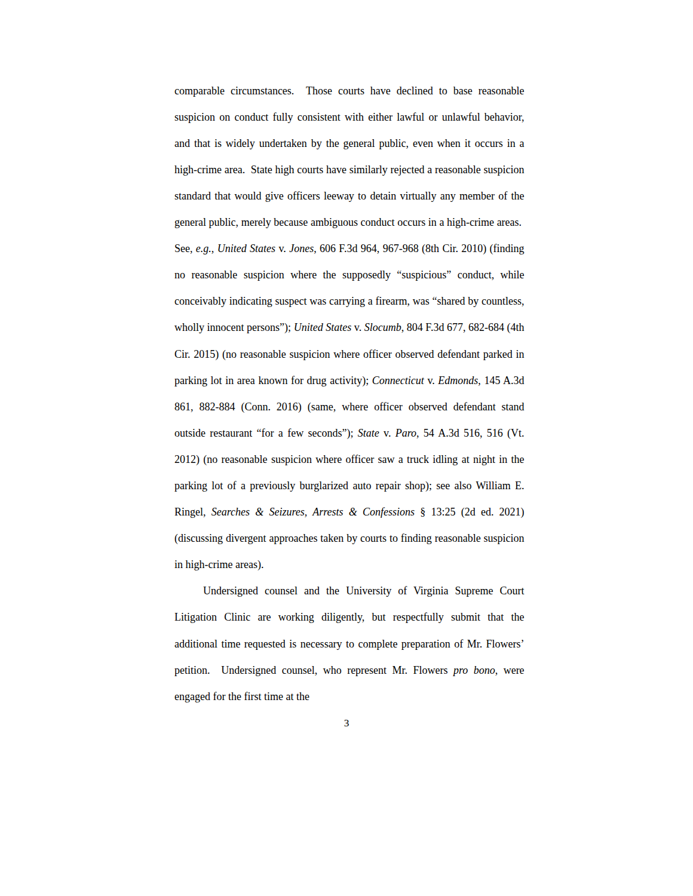comparable circumstances. Those courts have declined to base reasonable suspicion on conduct fully consistent with either lawful or unlawful behavior, and that is widely undertaken by the general public, even when it occurs in a high-crime area. State high courts have similarly rejected a reasonable suspicion standard that would give officers leeway to detain virtually any member of the general public, merely because ambiguous conduct occurs in a high-crime areas. See, e.g., United States v. Jones, 606 F.3d 964, 967-968 (8th Cir. 2010) (finding no reasonable suspicion where the supposedly “suspicious” conduct, while conceivably indicating suspect was carrying a firearm, was “shared by countless, wholly innocent persons”); United States v. Slocumb, 804 F.3d 677, 682-684 (4th Cir. 2015) (no reasonable suspicion where officer observed defendant parked in parking lot in area known for drug activity); Connecticut v. Edmonds, 145 A.3d 861, 882-884 (Conn. 2016) (same, where officer observed defendant stand outside restaurant “for a few seconds”); State v. Paro, 54 A.3d 516, 516 (Vt. 2012) (no reasonable suspicion where officer saw a truck idling at night in the parking lot of a previously burglarized auto repair shop); see also William E. Ringel, Searches & Seizures, Arrests & Confessions § 13:25 (2d ed. 2021) (discussing divergent approaches taken by courts to finding reasonable suspicion in high-crime areas).
Undersigned counsel and the University of Virginia Supreme Court Litigation Clinic are working diligently, but respectfully submit that the additional time requested is necessary to complete preparation of Mr. Flowers’ petition. Undersigned counsel, who represent Mr. Flowers pro bono, were engaged for the first time at the
3